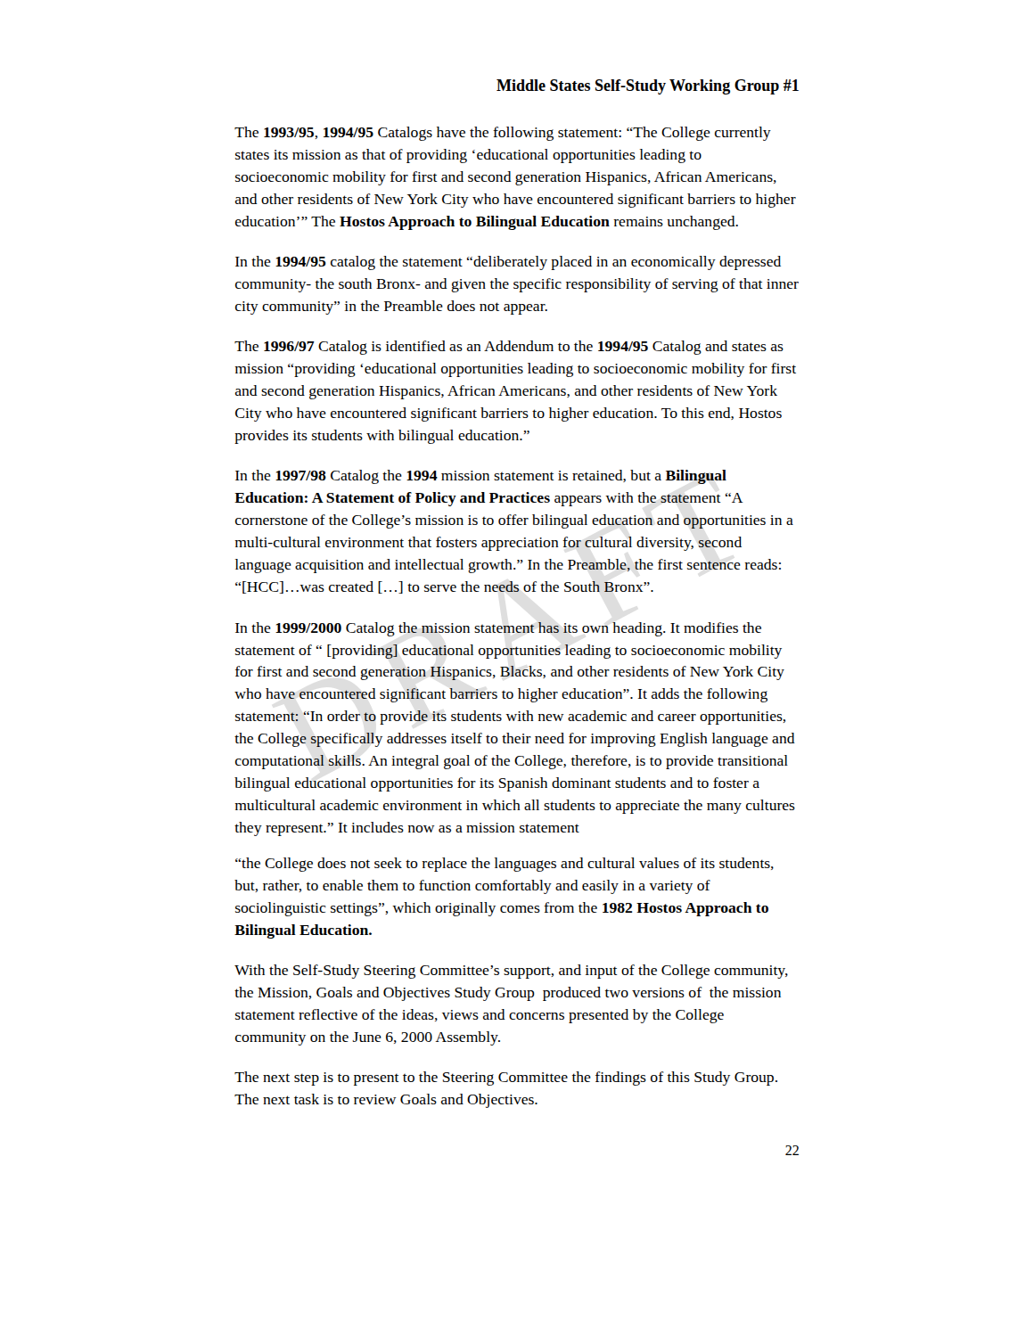DRAFT
Middle States Self-Study Working Group #1
The 1993/95, 1994/95 Catalogs have the following statement: “The College currently states its mission as that of providing ‘educational opportunities leading to socioeconomic mobility for first and second generation Hispanics, African Americans, and other residents of New York City who have encountered significant barriers to higher education’” The Hostos Approach to Bilingual Education remains unchanged.
In the 1994/95 catalog the statement “deliberately placed in an economically depressed community- the south Bronx- and given the specific responsibility of serving of that inner city community” in the Preamble does not appear.
The 1996/97 Catalog is identified as an Addendum to the 1994/95 Catalog and states as mission “providing ‘educational opportunities leading to socioeconomic mobility for first and second generation Hispanics, African Americans, and other residents of New York City who have encountered significant barriers to higher education. To this end, Hostos provides its students with bilingual education.”
In the 1997/98 Catalog the 1994 mission statement is retained, but a Bilingual Education: A Statement of Policy and Practices appears with the statement “A cornerstone of the College’s mission is to offer bilingual education and opportunities in a multi-cultural environment that fosters appreciation for cultural diversity, second language acquisition and intellectual growth.” In the Preamble, the first sentence reads: “[HCC]…was created […] to serve the needs of the South Bronx”.
In the 1999/2000 Catalog the mission statement has its own heading. It modifies the statement of “ [providing] educational opportunities leading to socioeconomic mobility for first and second generation Hispanics, Blacks, and other residents of New York City who have encountered significant barriers to higher education”. It adds the following statement: “In order to provide its students with new academic and career opportunities, the College specifically addresses itself to their need for improving English language and computational skills. An integral goal of the College, therefore, is to provide transitional bilingual educational opportunities for its Spanish dominant students and to foster a multicultural academic environment in which all students to appreciate the many cultures they represent.” It includes now as a mission statement
“the College does not seek to replace the languages and cultural values of its students, but, rather, to enable them to function comfortably and easily in a variety of sociolinguistic settings”, which originally comes from the 1982 Hostos Approach to Bilingual Education.
With the Self-Study Steering Committee’s support, and input of the College community, the Mission, Goals and Objectives Study Group produced two versions of the mission statement reflective of the ideas, views and concerns presented by the College community on the June 6, 2000 Assembly.
The next step is to present to the Steering Committee the findings of this Study Group. The next task is to review Goals and Objectives.
22